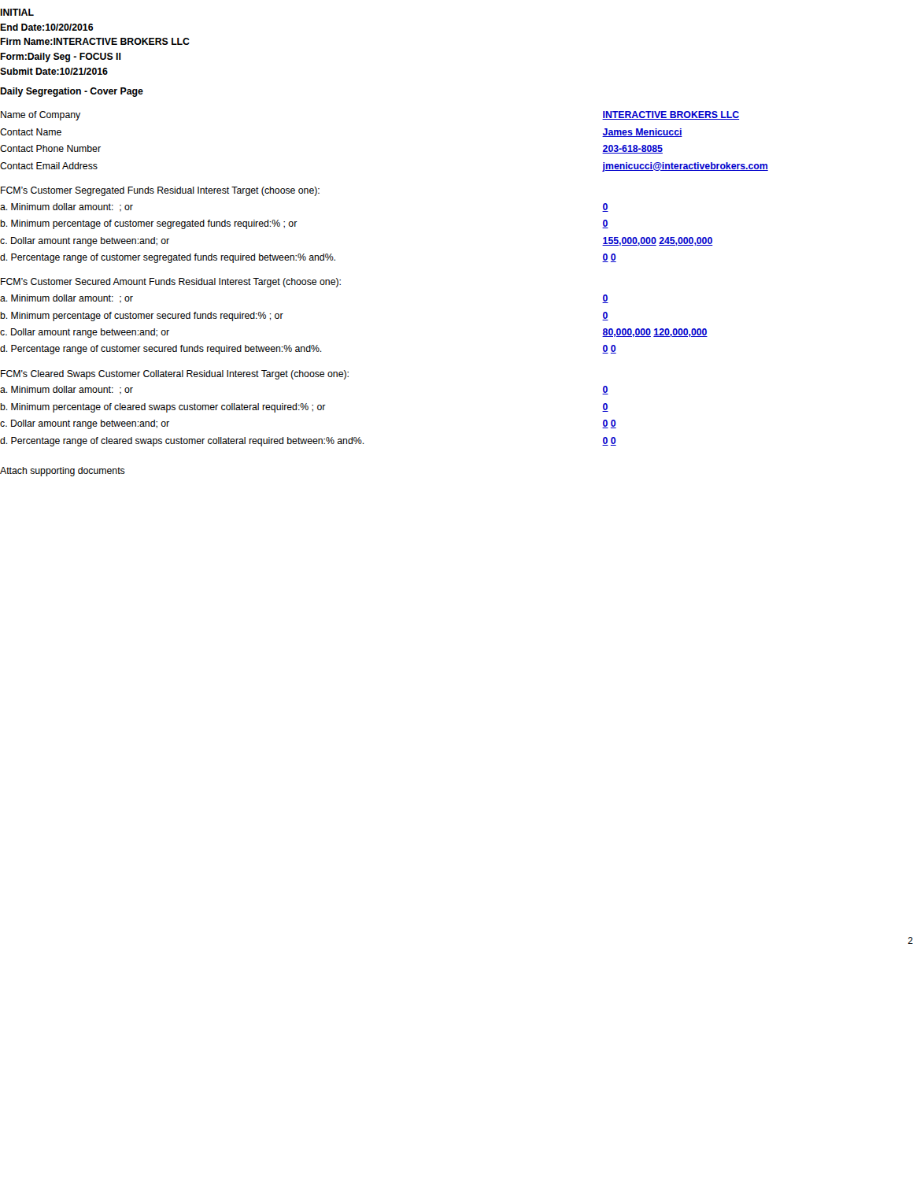INITIAL
End Date:10/20/2016
Firm Name:INTERACTIVE BROKERS LLC
Form:Daily Seg - FOCUS II
Submit Date:10/21/2016
Daily Segregation - Cover Page
| Name of Company | INTERACTIVE BROKERS LLC |
| Contact Name | James Menicucci |
| Contact Phone Number | 203-618-8085 |
| Contact Email Address | jmenicucci@interactivebrokers.com |
FCM’s Customer Segregated Funds Residual Interest Target (choose one):
| a. Minimum dollar amount: ; or | 0 |
| b. Minimum percentage of customer segregated funds required:% ; or | 0 |
| c. Dollar amount range between:and; or | 155,000,000 245,000,000 |
| d. Percentage range of customer segregated funds required between:% and%. | 0 0 |
FCM’s Customer Secured Amount Funds Residual Interest Target (choose one):
| a. Minimum dollar amount: ; or | 0 |
| b. Minimum percentage of customer secured funds required:% ; or | 0 |
| c. Dollar amount range between:and; or | 80,000,000 120,000,000 |
| d. Percentage range of customer secured funds required between:% and%. | 0 0 |
FCM's Cleared Swaps Customer Collateral Residual Interest Target (choose one):
| a. Minimum dollar amount: ; or | 0 |
| b. Minimum percentage of cleared swaps customer collateral required:% ; or | 0 |
| c. Dollar amount range between:and; or | 0 0 |
| d. Percentage range of cleared swaps customer collateral required between:% and%. | 0 0 |
Attach supporting documents
2